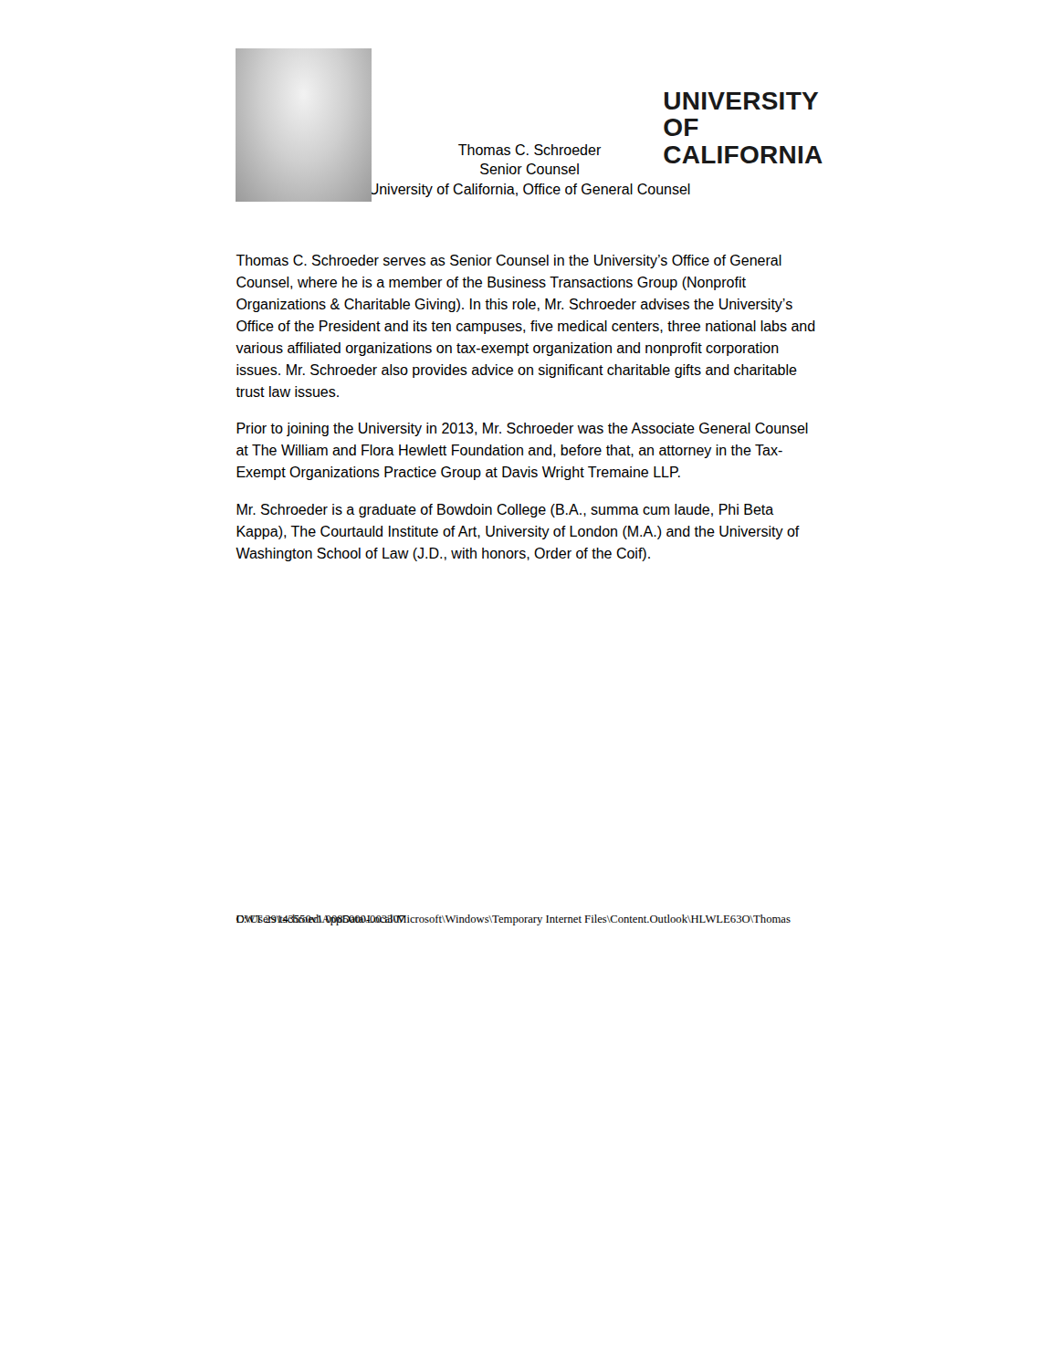UNIVERSITY OF CALIFORNIA
Thomas C. Schroeder Senior Counsel University of California, Office of General Counsel
Thomas C. Schroeder serves as Senior Counsel in the University’s Office of General Counsel, where he is a member of the Business Transactions Group (Nonprofit Organizations & Charitable Giving). In this role, Mr. Schroeder advises the University’s Office of the President and its ten campuses, five medical centers, three national labs and various affiliated organizations on tax-exempt organization and nonprofit corporation issues. Mr. Schroeder also provides advice on significant charitable gifts and charitable trust law issues.
Prior to joining the University in 2013, Mr. Schroeder was the Associate General Counsel at The William and Flora Hewlett Foundation and, before that, an attorney in the Tax-Exempt Organizations Practice Group at Davis Wright Tremaine LLP.
Mr. Schroeder is a graduate of Bowdoin College (B.A., summa cum laude, Phi Beta Kappa), The Courtauld Institute of Art, University of London (M.A.) and the University of Washington School of Law (J.D., with honors, Order of the Coif).
DWT 29143550v1 0085000-003307 C:\Users\tschroed\AppData\Local\Microsoft\Windows\Temporary Internet Files\Content.Outlook\HLWLE63O\Thomas